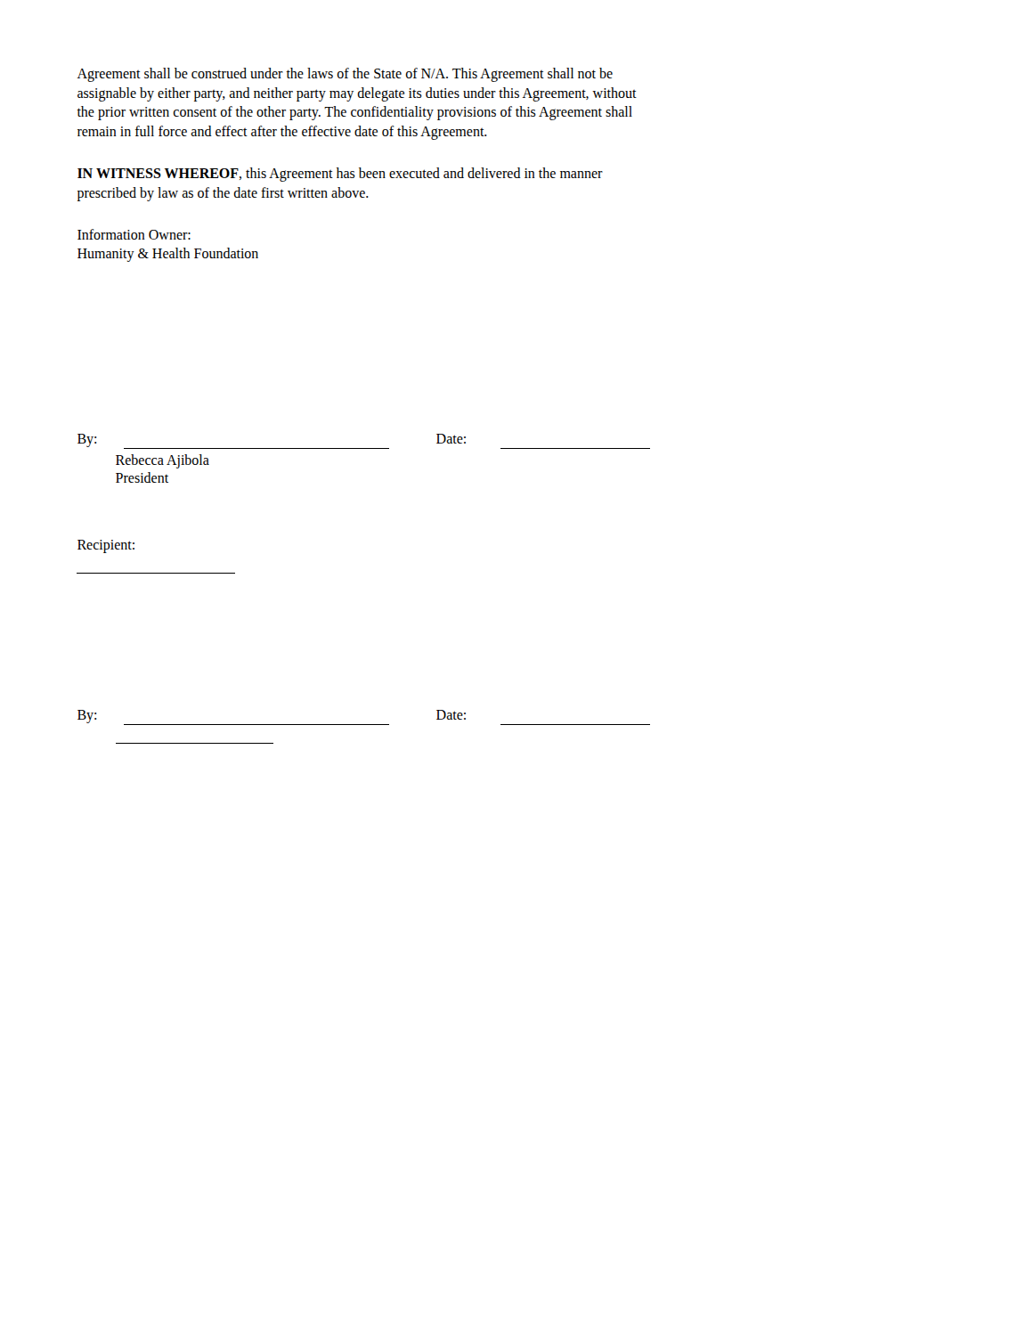Agreement shall be construed under the laws of the State of N/A. This Agreement shall not be assignable by either party, and neither party may delegate its duties under this Agreement, without the prior written consent of the other party. The confidentiality provisions of this Agreement shall remain in full force and effect after the effective date of this Agreement.
IN WITNESS WHEREOF, this Agreement has been executed and delivered in the manner prescribed by law as of the date first written above.
Information Owner:
Humanity & Health Foundation
| By: | | | Date: | |
Rebecca Ajibola
President
Recipient:
| By: | | | Date: | |